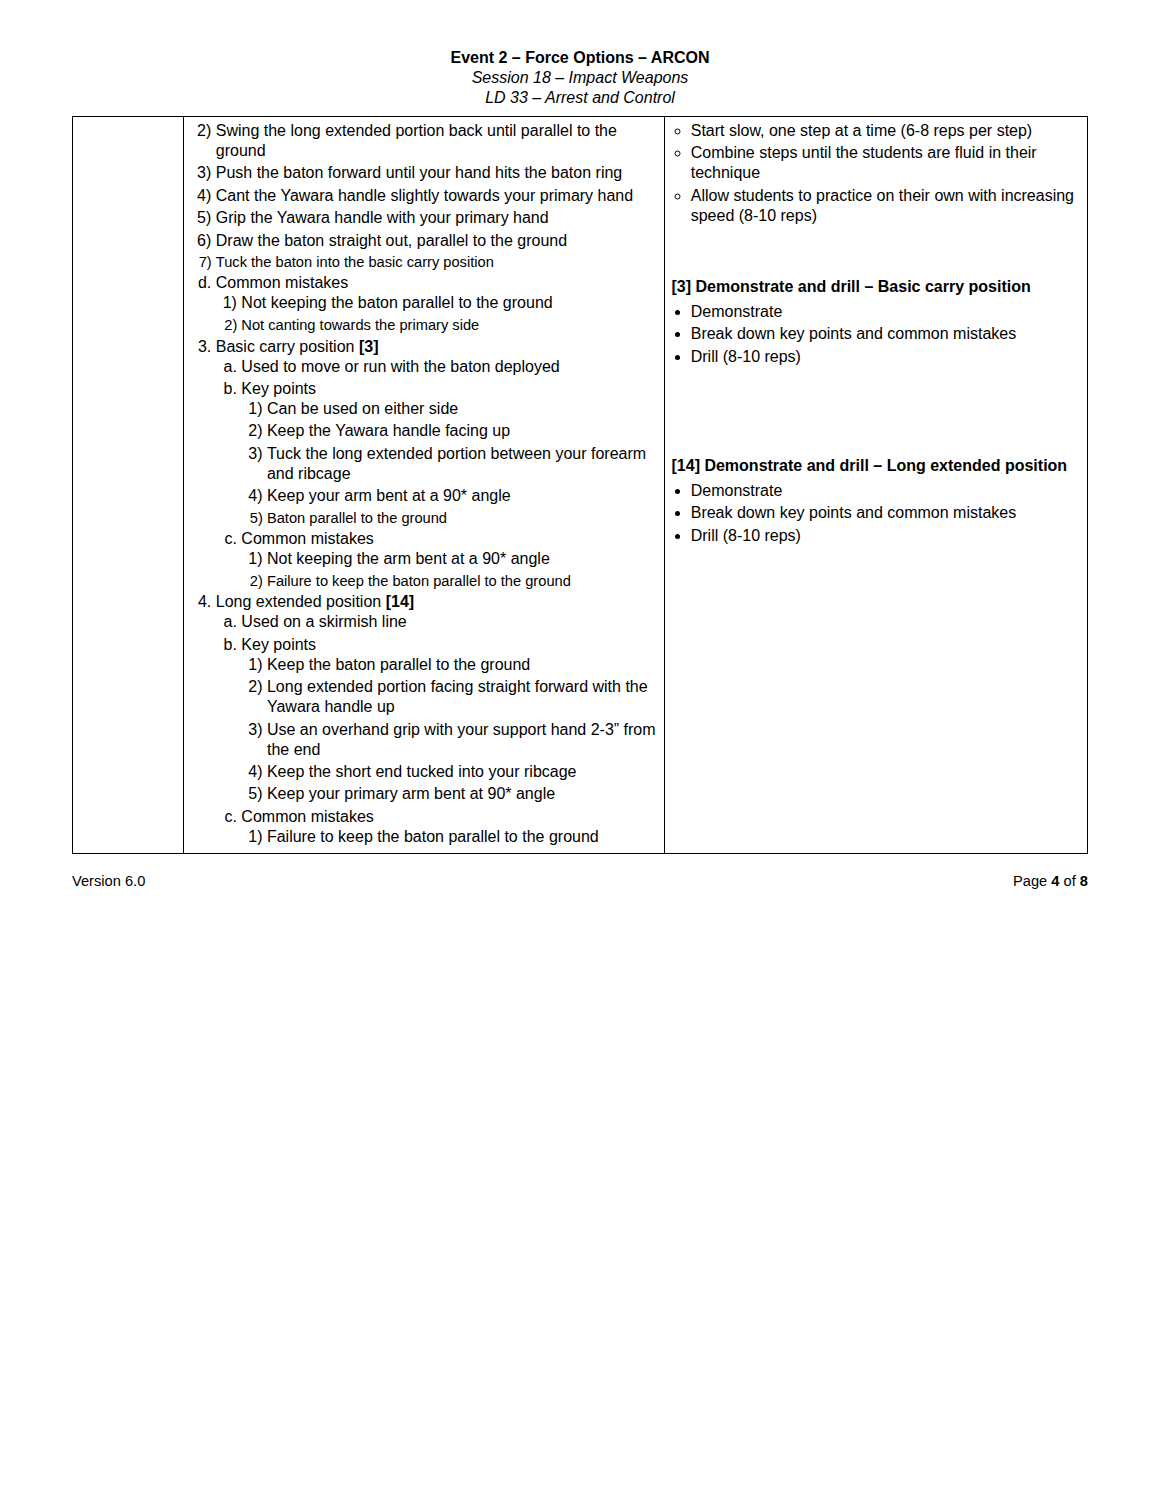Event 2 – Force Options – ARCON
Session 18 – Impact Weapons
LD 33 – Arrest and Control
| | Swing the long extended portion back until parallel to the ground Push the baton forward until your hand hits the baton ring Cant the Yawara handle slightly towards your primary hand Grip the Yawara handle with your primary hand Draw the baton straight out, parallel to the ground Tuck the baton into the basic carry position Common mistakes Not keeping the baton parallel to the ground Not canting towards the primary side Basic carry position [3] Used to move or run with the baton deployed Key points Can be used on either side Keep the Yawara handle facing up Tuck the long extended portion between your forearm and ribcage Keep your arm bent at a 90* angle Baton parallel to the ground Common mistakes Not keeping the arm bent at a 90* angle Failure to keep the baton parallel to the ground Long extended position [14] Used on a skirmish line Key points Keep the baton parallel to the ground Long extended portion facing straight forward with the Yawara handle up Use an overhand grip with your support hand 2-3” from the end Keep the short end tucked into your ribcage Keep your primary arm bent at 90* angle Common mistakes Failure to keep the baton parallel to the ground | Start slow, one step at a time (6-8 reps per step) Combine steps until the students are fluid in their technique Allow students to practice on their own with increasing speed (8-10 reps) [3] Demonstrate and drill – Basic carry position Demonstrate Break down key points and common mistakes Drill (8-10 reps) [14] Demonstrate and drill – Long extended position Demonstrate Break down key points and common mistakes Drill (8-10 reps) |
Version 6.0
Page 4 of 8